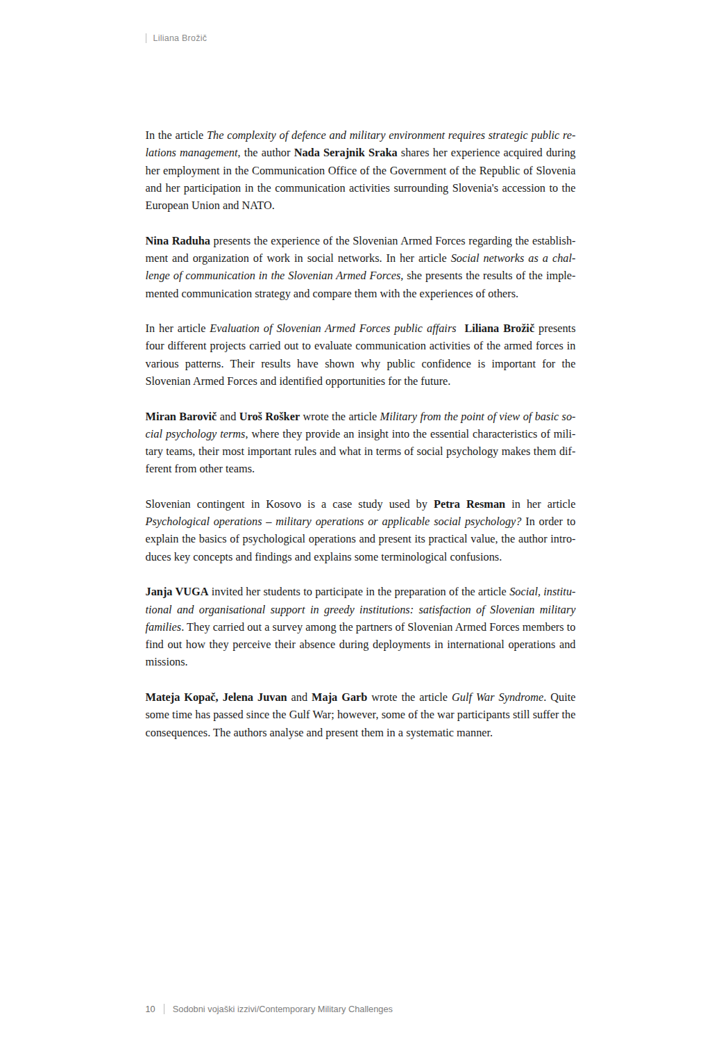Liliana Brožič
In the article The complexity of defence and military environment requires strategic public relations management, the author Nada Serajnik Sraka shares her experience acquired during her employment in the Communication Office of the Government of the Republic of Slovenia and her participation in the communication activities surrounding Slovenia's accession to the European Union and NATO.
Nina Raduha presents the experience of the Slovenian Armed Forces regarding the establishment and organization of work in social networks. In her article Social networks as a challenge of communication in the Slovenian Armed Forces, she presents the results of the implemented communication strategy and compare them with the experiences of others.
In her article Evaluation of Slovenian Armed Forces public affairs Liliana Brožič presents four different projects carried out to evaluate communication activities of the armed forces in various patterns. Their results have shown why public confidence is important for the Slovenian Armed Forces and identified opportunities for the future.
Miran Barovič and Uroš Rošker wrote the article Military from the point of view of basic social psychology terms, where they provide an insight into the essential characteristics of military teams, their most important rules and what in terms of social psychology makes them different from other teams.
Slovenian contingent in Kosovo is a case study used by Petra Resman in her article Psychological operations – military operations or applicable social psychology? In order to explain the basics of psychological operations and present its practical value, the author introduces key concepts and findings and explains some terminological confusions.
Janja VUGA invited her students to participate in the preparation of the article Social, institutional and organisational support in greedy institutions: satisfaction of Slovenian military families. They carried out a survey among the partners of Slovenian Armed Forces members to find out how they perceive their absence during deployments in international operations and missions.
Mateja Kopač, Jelena Juvan and Maja Garb wrote the article Gulf War Syndrome. Quite some time has passed since the Gulf War; however, some of the war participants still suffer the consequences. The authors analyse and present them in a systematic manner.
10 Sodobni vojaški izzivi/Contemporary Military Challenges